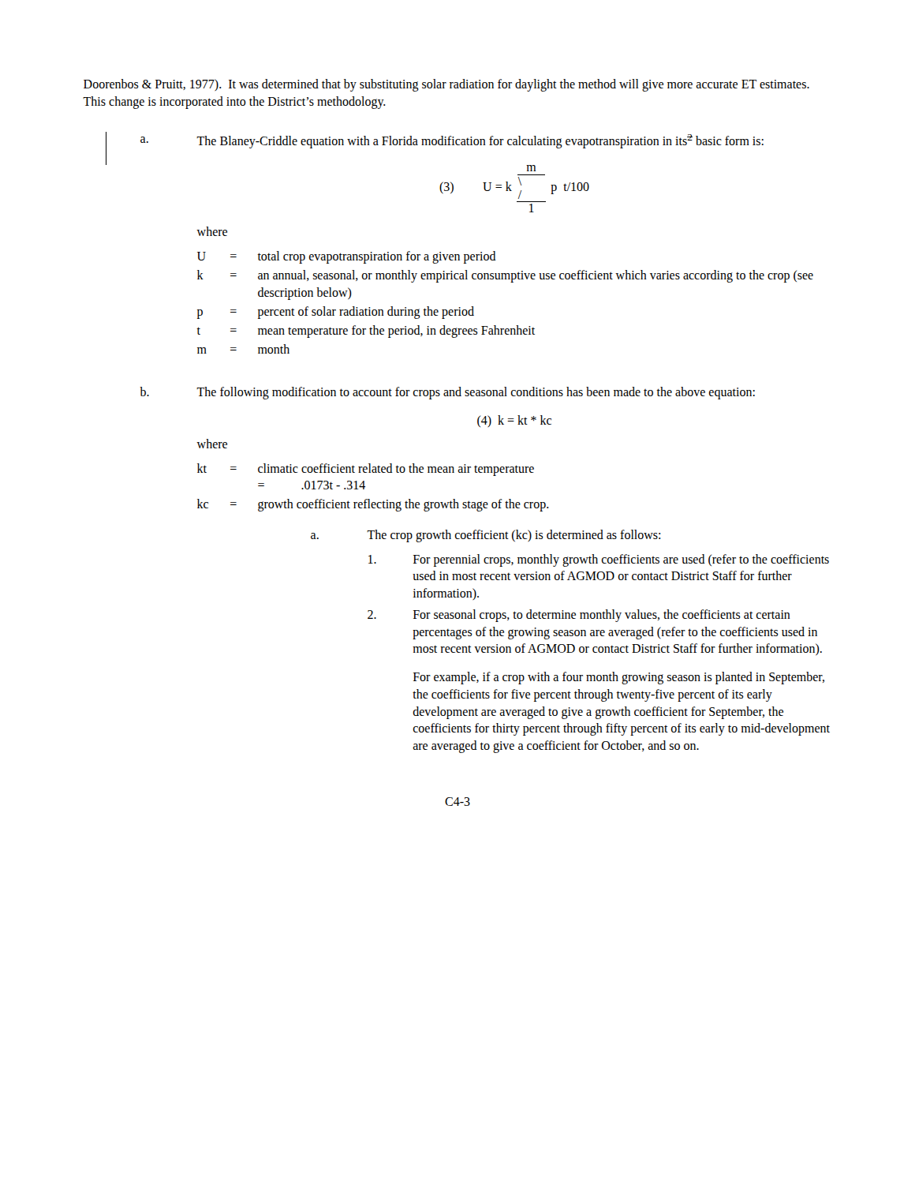Doorenbos & Pruitt, 1977). It was determined that by substituting solar radiation for daylight the method will give more accurate ET estimates. This change is incorporated into the District’s methodology.
a.
The Blaney-Criddle equation with a Florida modification for calculating evapotranspiration in its2 basic form is:
(3) U = k m \ / 1 p t/100
where
| U | = | total crop evapotranspiration for a given period |
| k | = | an annual, seasonal, or monthly empirical consumptive use coefficient which varies according to the crop (see description below) |
| p | = | percent of solar radiation during the period |
| t | = | mean temperature for the period, in degrees Fahrenheit |
| m | = | month |
b.
The following modification to account for crops and seasonal conditions has been made to the above equation:
(4) k = kt * kc
where
| kt | = | climatic coefficient related to the mean air temperature = .0173t - .314 |
| kc | = | growth coefficient reflecting the growth stage of the crop. |
a.
The crop growth coefficient (kc) is determined as follows:
1.
For perennial crops, monthly growth coefficients are used (refer to the coefficients used in most recent version of AGMOD or contact District Staff for further information).
2.
For seasonal crops, to determine monthly values, the coefficients at certain percentages of the growing season are averaged (refer to the coefficients used in most recent version of AGMOD or contact District Staff for further information).
For example, if a crop with a four month growing season is planted in September, the coefficients for five percent through twenty-five percent of its early development are averaged to give a growth coefficient for September, the coefficients for thirty percent through fifty percent of its early to mid-development are averaged to give a coefficient for October, and so on.
C4-3